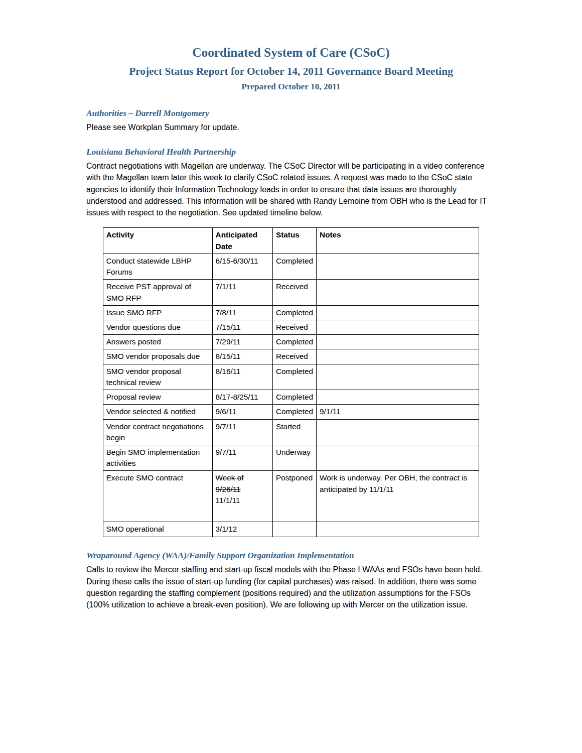Coordinated System of Care (CSoC)
Project Status Report for October 14, 2011 Governance Board Meeting
Prepared October 10, 2011
Authorities – Darrell Montgomery
Please see Workplan Summary for update.
Louisiana Behavioral Health Partnership
Contract negotiations with Magellan are underway. The CSoC Director will be participating in a video conference with the Magellan team later this week to clarify CSoC related issues. A request was made to the CSoC state agencies to identify their Information Technology leads in order to ensure that data issues are thoroughly understood and addressed. This information will be shared with Randy Lemoine from OBH who is the Lead for IT issues with respect to the negotiation. See updated timeline below.
| Activity | Anticipated Date | Status | Notes |
| --- | --- | --- | --- |
| Conduct statewide LBHP Forums | 6/15-6/30/11 | Completed | |
| Receive PST approval of SMO RFP | 7/1/11 | Received | |
| Issue SMO RFP | 7/8/11 | Completed | |
| Vendor questions due | 7/15/11 | Received | |
| Answers posted | 7/29/11 | Completed | |
| SMO vendor proposals due | 8/15/11 | Received | |
| SMO vendor proposal technical review | 8/16/11 | Completed | |
| Proposal review | 8/17-8/25/11 | Completed | |
| Vendor selected & notified | 9/6/11 | Completed | 9/1/11 |
| Vendor contract negotiations begin | 9/7/11 | Started | |
| Begin SMO implementation activities | 9/7/11 | Underway | |
| Execute SMO contract | Week of 9/26/11 11/1/11 | Postponed | Work is underway. Per OBH, the contract is anticipated by 11/1/11 |
| SMO operational | 3/1/12 | | |
Wraparound Agency (WAA)/Family Support Organization Implementation
Calls to review the Mercer staffing and start-up fiscal models with the Phase I WAAs and FSOs have been held. During these calls the issue of start-up funding (for capital purchases) was raised. In addition, there was some question regarding the staffing complement (positions required) and the utilization assumptions for the FSOs (100% utilization to achieve a break-even position). We are following up with Mercer on the utilization issue.